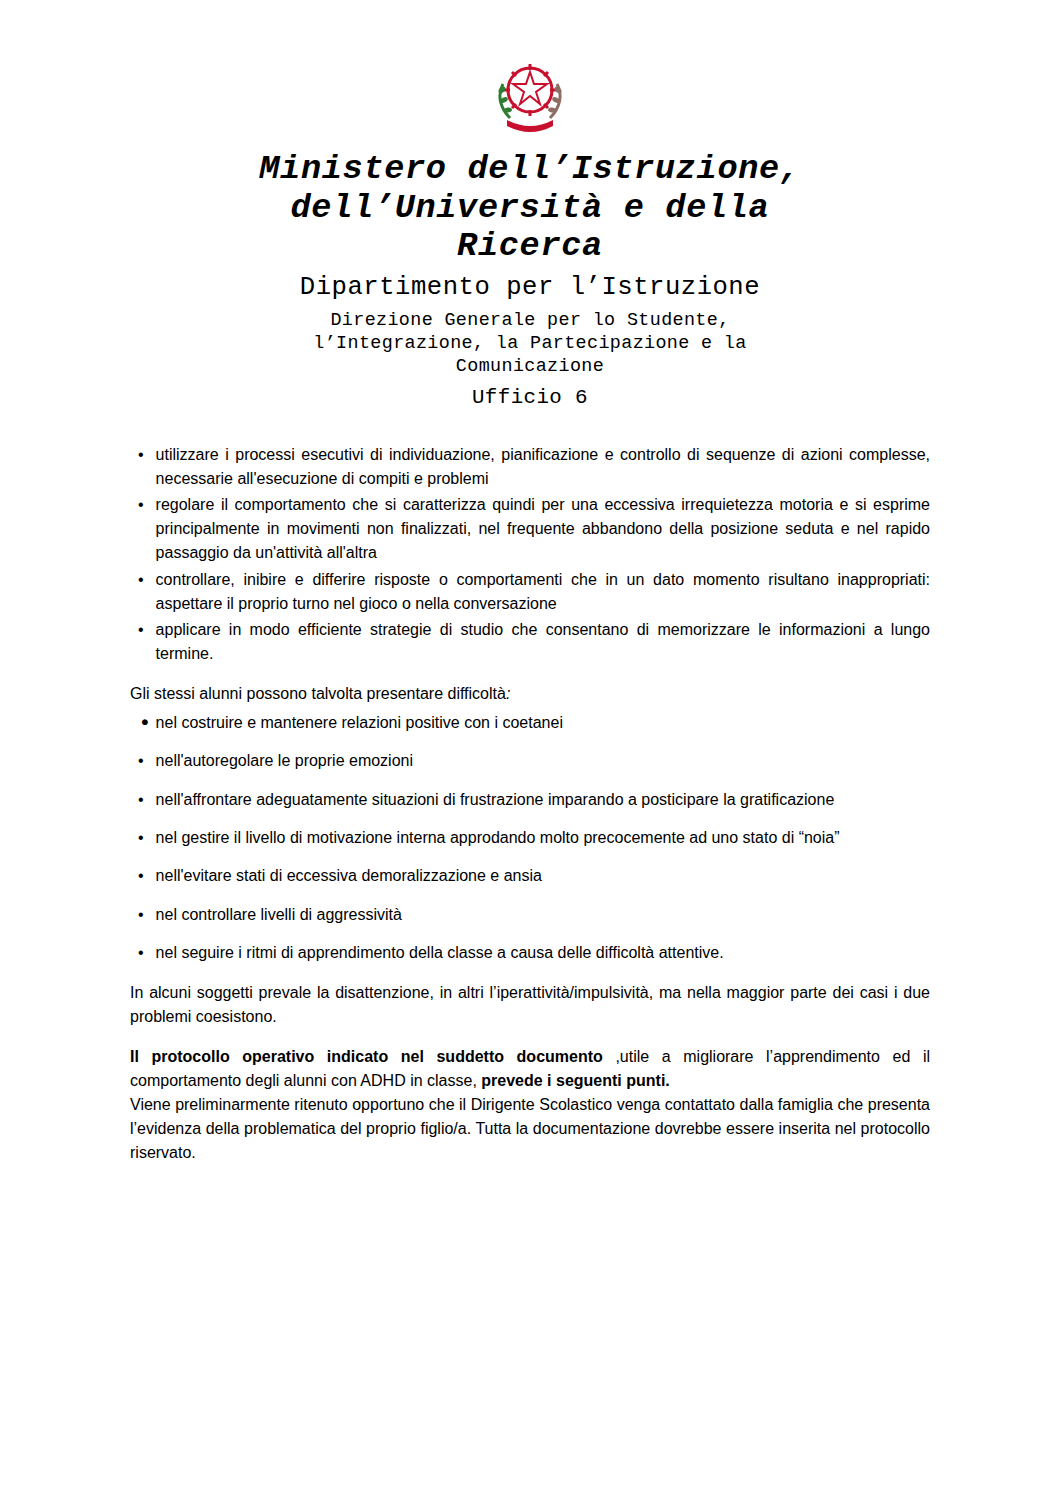Ministero dell’Istruzione,
dell’Università e della
Ricerca
Dipartimento per l’Istruzione
Direzione Generale per lo Studente,
l’Integrazione, la Partecipazione e la
Comunicazione
Ufficio 6
utilizzare i processi esecutivi di individuazione, pianificazione e controllo di sequenze di azioni complesse, necessarie all'esecuzione di compiti e problemi
regolare il comportamento che si caratterizza quindi per una eccessiva irrequietezza motoria e si esprime principalmente in movimenti non finalizzati, nel frequente abbandono della posizione seduta e nel rapido passaggio da un'attività all'altra
controllare, inibire e differire risposte o comportamenti che in un dato momento risultano inappropriati: aspettare il proprio turno nel gioco o nella conversazione
applicare in modo efficiente strategie di studio che consentano di memorizzare le informazioni a lungo termine.
Gli stessi alunni possono talvolta presentare difficoltà:
nel costruire e mantenere relazioni positive con i coetanei
nell'autoregolare le proprie emozioni
nell'affrontare adeguatamente situazioni di frustrazione imparando a posticipare la gratificazione
nel gestire il livello di motivazione interna approdando molto precocemente ad uno stato di “noia”
nell'evitare stati di eccessiva demoralizzazione e ansia
nel controllare livelli di aggressività
nel seguire i ritmi di apprendimento della classe a causa delle difficoltà attentive.
In alcuni soggetti prevale la disattenzione, in altri l’iperattività/impulsività, ma nella maggior parte dei casi i due problemi coesistono.
Il protocollo operativo indicato nel suddetto documento ,utile a migliorare l’apprendimento ed il comportamento degli alunni con ADHD in classe, prevede i seguenti punti.
Viene preliminarmente ritenuto opportuno che il Dirigente Scolastico venga contattato dalla famiglia che presenta l’evidenza della problematica del proprio figlio/a. Tutta la documentazione dovrebbe essere inserita nel protocollo riservato.